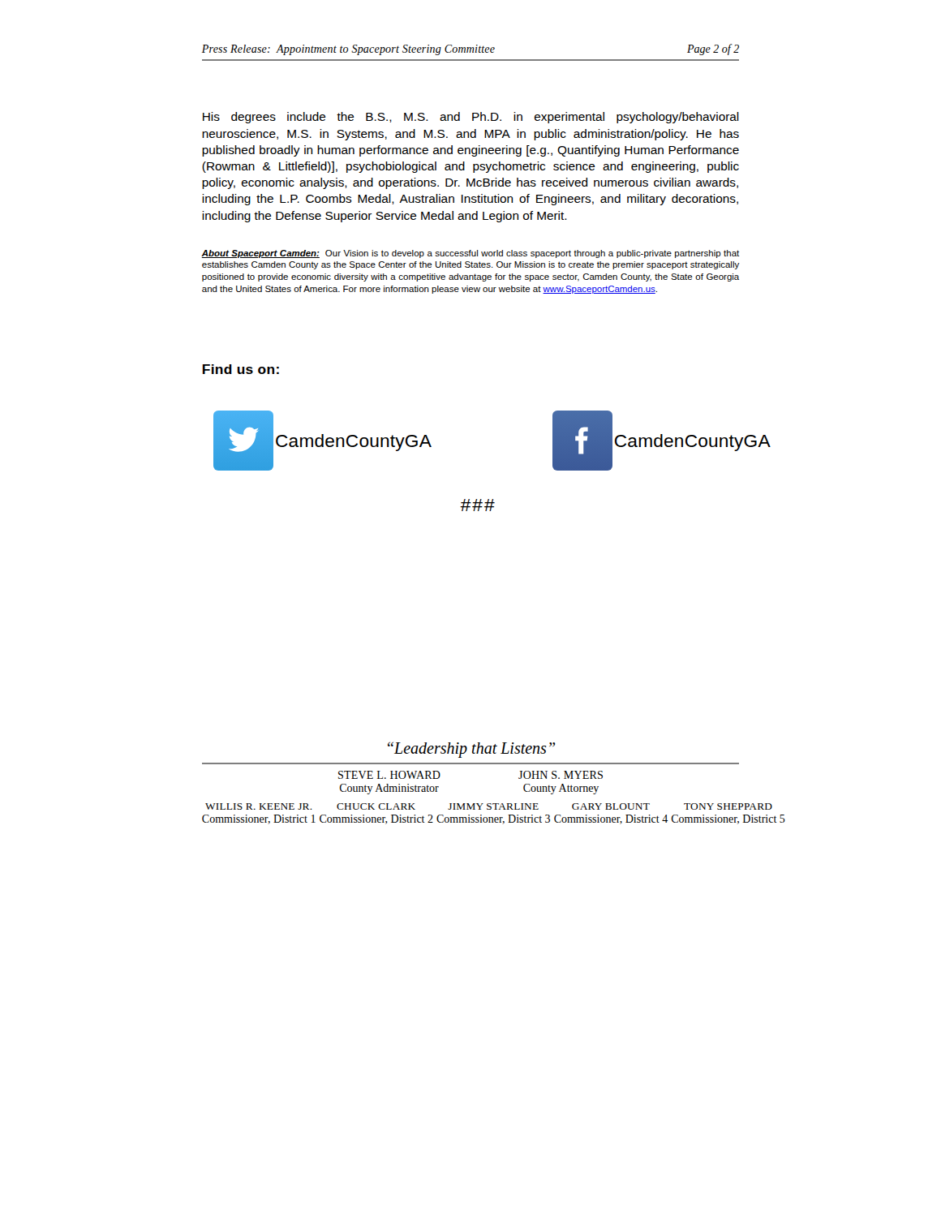Press Release: Appointment to Spaceport Steering Committee
Page 2 of 2
His degrees include the B.S., M.S. and Ph.D. in experimental psychology/behavioral neuroscience, M.S. in Systems, and M.S. and MPA in public administration/policy. He has published broadly in human performance and engineering [e.g., Quantifying Human Performance (Rowman & Littlefield)], psychobiological and psychometric science and engineering, public policy, economic analysis, and operations. Dr. McBride has received numerous civilian awards, including the L.P. Coombs Medal, Australian Institution of Engineers, and military decorations, including the Defense Superior Service Medal and Legion of Merit.
About Spaceport Camden: Our Vision is to develop a successful world class spaceport through a public-private partnership that establishes Camden County as the Space Center of the United States. Our Mission is to create the premier spaceport strategically positioned to provide economic diversity with a competitive advantage for the space sector, Camden County, the State of Georgia and the United States of America. For more information please view our website at www.SpaceportCamden.us.
Find us on:
CamdenCountyGA
CamdenCountyGA
###
“Leadership that Listens”
STEVE L. HOWARD
County Administrator
JOHN S. MYERS
County Attorney
WILLIS R. KEENE JR.
Commissioner, District 1
CHUCK CLARK
Commissioner, District 2
JIMMY STARLINE
Commissioner, District 3
GARY BLOUNT
Commissioner, District 4
TONY SHEPPARD
Commissioner, District 5